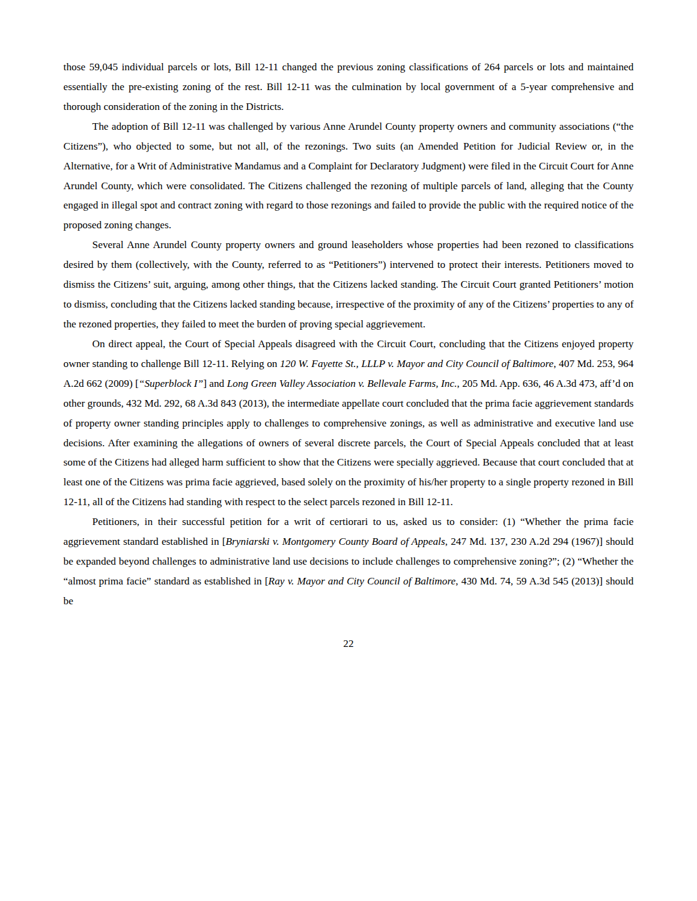those 59,045 individual parcels or lots, Bill 12-11 changed the previous zoning classifications of 264 parcels or lots and maintained essentially the pre-existing zoning of the rest. Bill 12-11 was the culmination by local government of a 5-year comprehensive and thorough consideration of the zoning in the Districts.
The adoption of Bill 12-11 was challenged by various Anne Arundel County property owners and community associations (“the Citizens”), who objected to some, but not all, of the rezonings. Two suits (an Amended Petition for Judicial Review or, in the Alternative, for a Writ of Administrative Mandamus and a Complaint for Declaratory Judgment) were filed in the Circuit Court for Anne Arundel County, which were consolidated. The Citizens challenged the rezoning of multiple parcels of land, alleging that the County engaged in illegal spot and contract zoning with regard to those rezonings and failed to provide the public with the required notice of the proposed zoning changes.
Several Anne Arundel County property owners and ground leaseholders whose properties had been rezoned to classifications desired by them (collectively, with the County, referred to as “Petitioners”) intervened to protect their interests. Petitioners moved to dismiss the Citizens’ suit, arguing, among other things, that the Citizens lacked standing. The Circuit Court granted Petitioners’ motion to dismiss, concluding that the Citizens lacked standing because, irrespective of the proximity of any of the Citizens’ properties to any of the rezoned properties, they failed to meet the burden of proving special aggrievement.
On direct appeal, the Court of Special Appeals disagreed with the Circuit Court, concluding that the Citizens enjoyed property owner standing to challenge Bill 12-11. Relying on 120 W. Fayette St., LLLP v. Mayor and City Council of Baltimore, 407 Md. 253, 964 A.2d 662 (2009) [“Superblock I”] and Long Green Valley Association v. Bellevale Farms, Inc., 205 Md. App. 636, 46 A.3d 473, aff’d on other grounds, 432 Md. 292, 68 A.3d 843 (2013), the intermediate appellate court concluded that the prima facie aggrievement standards of property owner standing principles apply to challenges to comprehensive zonings, as well as administrative and executive land use decisions. After examining the allegations of owners of several discrete parcels, the Court of Special Appeals concluded that at least some of the Citizens had alleged harm sufficient to show that the Citizens were specially aggrieved. Because that court concluded that at least one of the Citizens was prima facie aggrieved, based solely on the proximity of his/her property to a single property rezoned in Bill 12-11, all of the Citizens had standing with respect to the select parcels rezoned in Bill 12-11.
Petitioners, in their successful petition for a writ of certiorari to us, asked us to consider: (1) “Whether the prima facie aggrievement standard established in [Bryniarski v. Montgomery County Board of Appeals, 247 Md. 137, 230 A.2d 294 (1967)] should be expanded beyond challenges to administrative land use decisions to include challenges to comprehensive zoning?”; (2) “Whether the “almost prima facie” standard as established in [Ray v. Mayor and City Council of Baltimore, 430 Md. 74, 59 A.3d 545 (2013)] should be
22